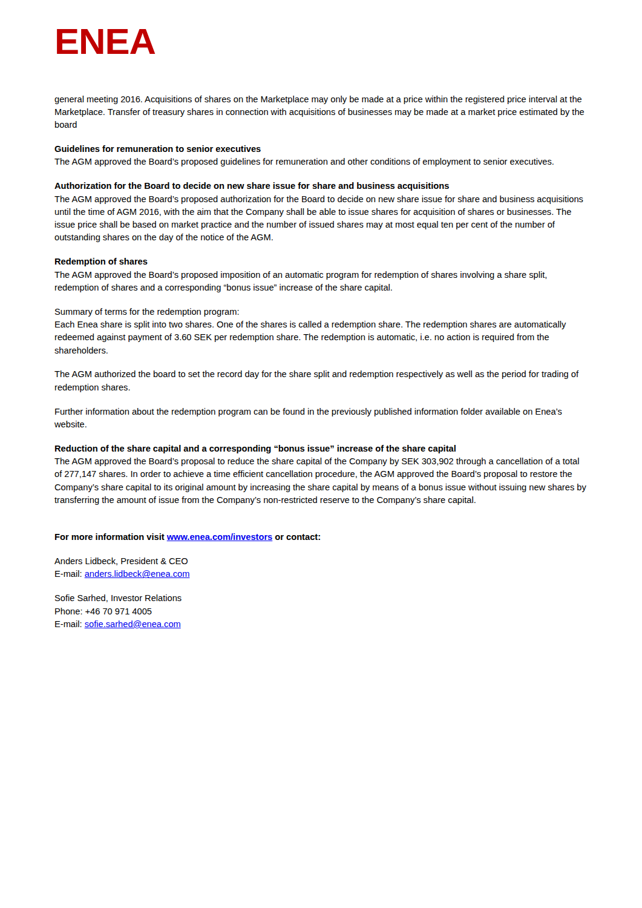ENEA
general meeting 2016. Acquisitions of shares on the Marketplace may only be made at a price within the registered price interval at the Marketplace. Transfer of treasury shares in connection with acquisitions of businesses may be made at a market price estimated by the board
Guidelines for remuneration to senior executives
The AGM approved the Board’s proposed guidelines for remuneration and other conditions of employment to senior executives.
Authorization for the Board to decide on new share issue for share and business acquisitions
The AGM approved the Board’s proposed authorization for the Board to decide on new share issue for share and business acquisitions until the time of AGM 2016, with the aim that the Company shall be able to issue shares for acquisition of shares or businesses. The issue price shall be based on market practice and the number of issued shares may at most equal ten per cent of the number of outstanding shares on the day of the notice of the AGM.
Redemption of shares
The AGM approved the Board’s proposed imposition of an automatic program for redemption of shares involving a share split, redemption of shares and a corresponding “bonus issue” increase of the share capital.
Summary of terms for the redemption program:
Each Enea share is split into two shares. One of the shares is called a redemption share. The redemption shares are automatically redeemed against payment of 3.60 SEK per redemption share. The redemption is automatic, i.e. no action is required from the shareholders.
The AGM authorized the board to set the record day for the share split and redemption respectively as well as the period for trading of redemption shares.
Further information about the redemption program can be found in the previously published information folder available on Enea’s website.
Reduction of the share capital and a corresponding “bonus issue” increase of the share capital
The AGM approved the Board’s proposal to reduce the share capital of the Company by SEK 303,902 through a cancellation of a total of 277,147 shares. In order to achieve a time efficient cancellation procedure, the AGM approved the Board’s proposal to restore the Company’s share capital to its original amount by increasing the share capital by means of a bonus issue without issuing new shares by transferring the amount of issue from the Company’s non-restricted reserve to the Company’s share capital.
For more information visit www.enea.com/investors or contact:
Anders Lidbeck, President & CEO
E-mail: anders.lidbeck@enea.com
Sofie Sarhed, Investor Relations
Phone: +46 70 971 4005
E-mail: sofie.sarhed@enea.com